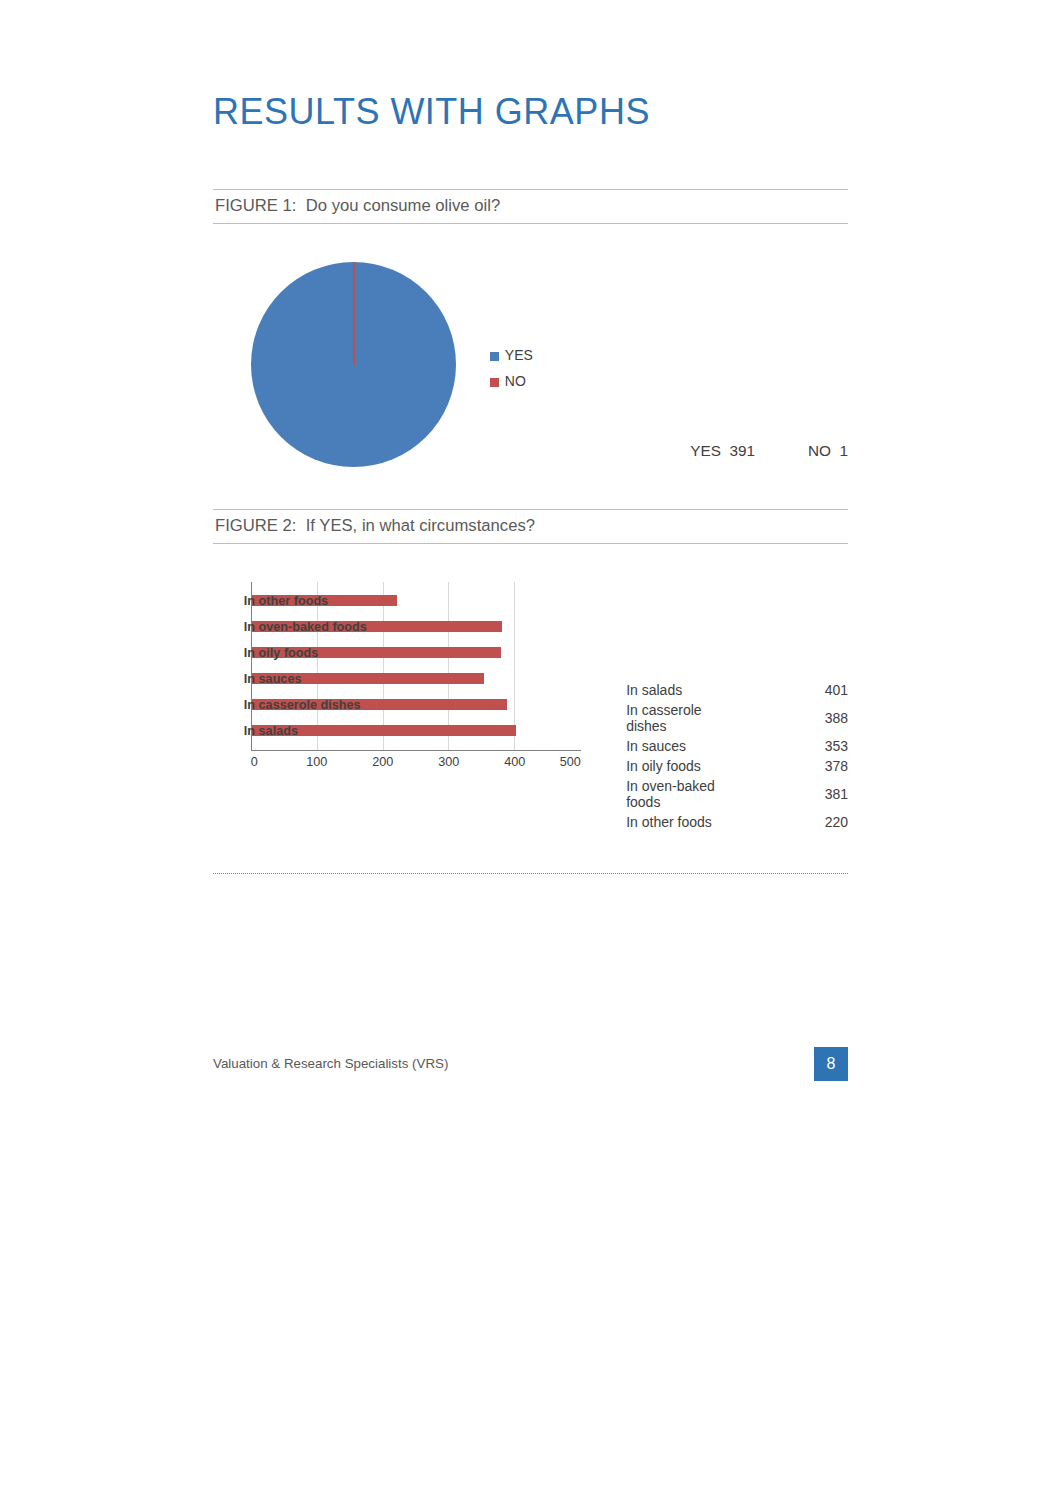RESULTS WITH GRAPHS
FIGURE 1: Do you consume olive oil?
YES
NO
YES 391 NO 1
FIGURE 2: If YES, in what circumstances?
In other foods
In oven-baked foods
In oily foods
In sauces
In casserole dishes
In salads
0100200300400500
| In salads | 401 |
| In casserole dishes | 388 |
| In sauces | 353 |
| In oily foods | 378 |
| In oven-baked foods | 381 |
| In other foods | 220 |
Valuation & Research Specialists (VRS)
8